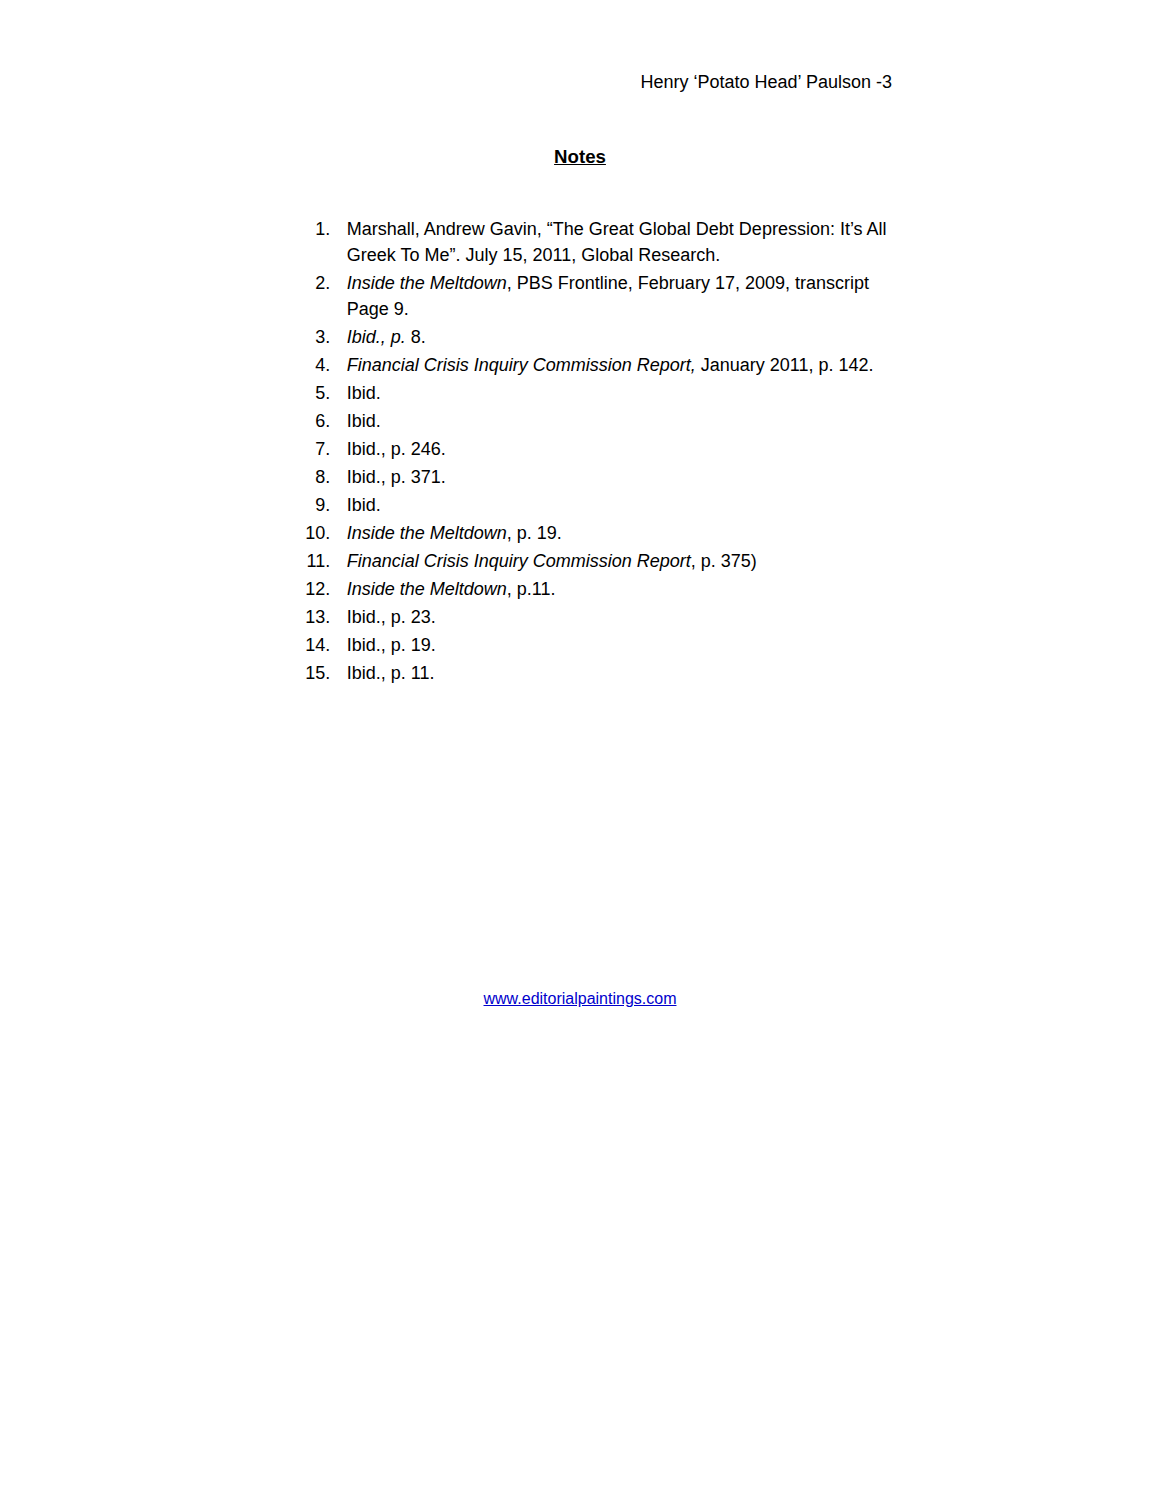Henry ‘Potato Head’ Paulson -3
Notes
Marshall, Andrew Gavin, “The Great Global Debt Depression: It’s All Greek To Me”. July 15, 2011, Global Research.
Inside the Meltdown, PBS Frontline, February 17, 2009, transcript Page 9.
Ibid., p. 8.
Financial Crisis Inquiry Commission Report, January 2011, p. 142.
Ibid.
Ibid.
Ibid., p. 246.
Ibid., p. 371.
Ibid.
Inside the Meltdown, p. 19.
Financial Crisis Inquiry Commission Report, p. 375)
Inside the Meltdown, p.11.
Ibid., p. 23.
Ibid., p. 19.
Ibid., p. 11.
www.editorialpaintings.com